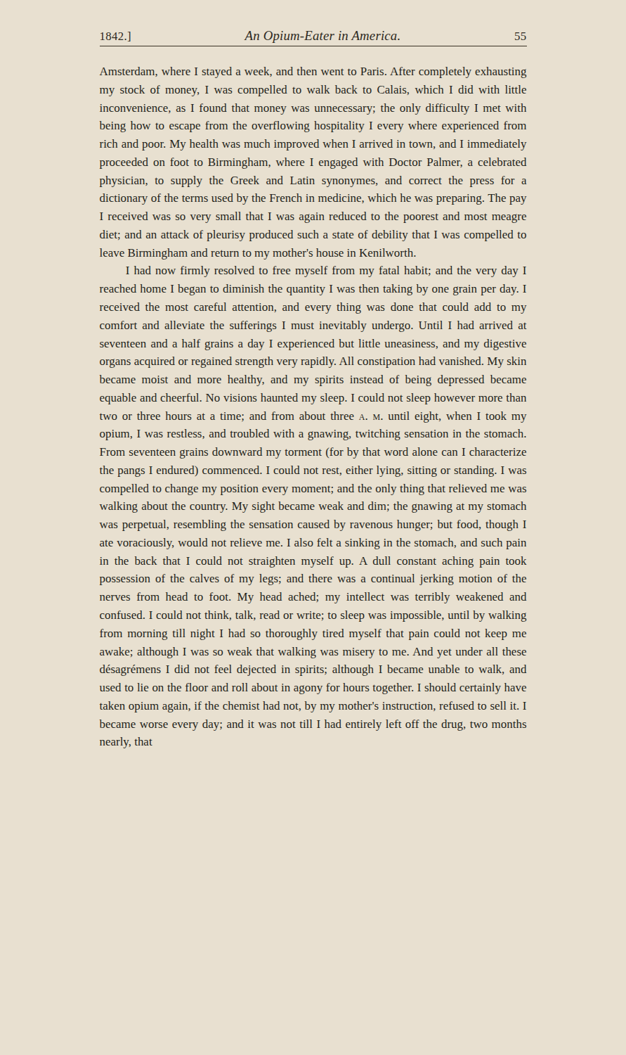1842.] An Opium-Eater in America. 55
Amsterdam, where I stayed a week, and then went to Paris. After completely exhausting my stock of money, I was compelled to walk back to Calais, which I did with little inconvenience, as I found that money was unnecessary; the only difficulty I met with being how to escape from the overflowing hospitality I every where experienced from rich and poor. My health was much improved when I arrived in town, and I immediately proceeded on foot to Birmingham, where I engaged with Doctor Palmer, a celebrated physician, to supply the Greek and Latin synonymes, and correct the press for a dictionary of the terms used by the French in medicine, which he was preparing. The pay I received was so very small that I was again reduced to the poorest and most meagre diet; and an attack of pleurisy produced such a state of debility that I was compelled to leave Birmingham and return to my mother's house in Kenilworth.
I had now firmly resolved to free myself from my fatal habit; and the very day I reached home I began to diminish the quantity I was then taking by one grain per day. I received the most careful attention, and every thing was done that could add to my comfort and alleviate the sufferings I must inevitably undergo. Until I had arrived at seventeen and a half grains a day I experienced but little uneasiness, and my digestive organs acquired or regained strength very rapidly. All constipation had vanished. My skin became moist and more healthy, and my spirits instead of being depressed became equable and cheerful. No visions haunted my sleep. I could not sleep however more than two or three hours at a time; and from about three a. m. until eight, when I took my opium, I was restless, and troubled with a gnawing, twitching sensation in the stomach. From seventeen grains downward my torment (for by that word alone can I characterize the pangs I endured) commenced. I could not rest, either lying, sitting or standing. I was compelled to change my position every moment; and the only thing that relieved me was walking about the country. My sight became weak and dim; the gnawing at my stomach was perpetual, resembling the sensation caused by ravenous hunger; but food, though I ate voraciously, would not relieve me. I also felt a sinking in the stomach, and such pain in the back that I could not straighten myself up. A dull constant aching pain took possession of the calves of my legs; and there was a continual jerking motion of the nerves from head to foot. My head ached; my intellect was terribly weakened and confused. I could not think, talk, read or write; to sleep was impossible, until by walking from morning till night I had so thoroughly tired myself that pain could not keep me awake; although I was so weak that walking was misery to me. And yet under all these désagrémens I did not feel dejected in spirits; although I became unable to walk, and used to lie on the floor and roll about in agony for hours together. I should certainly have taken opium again, if the chemist had not, by my mother's instruction, refused to sell it. I became worse every day; and it was not till I had entirely left off the drug, two months nearly, that